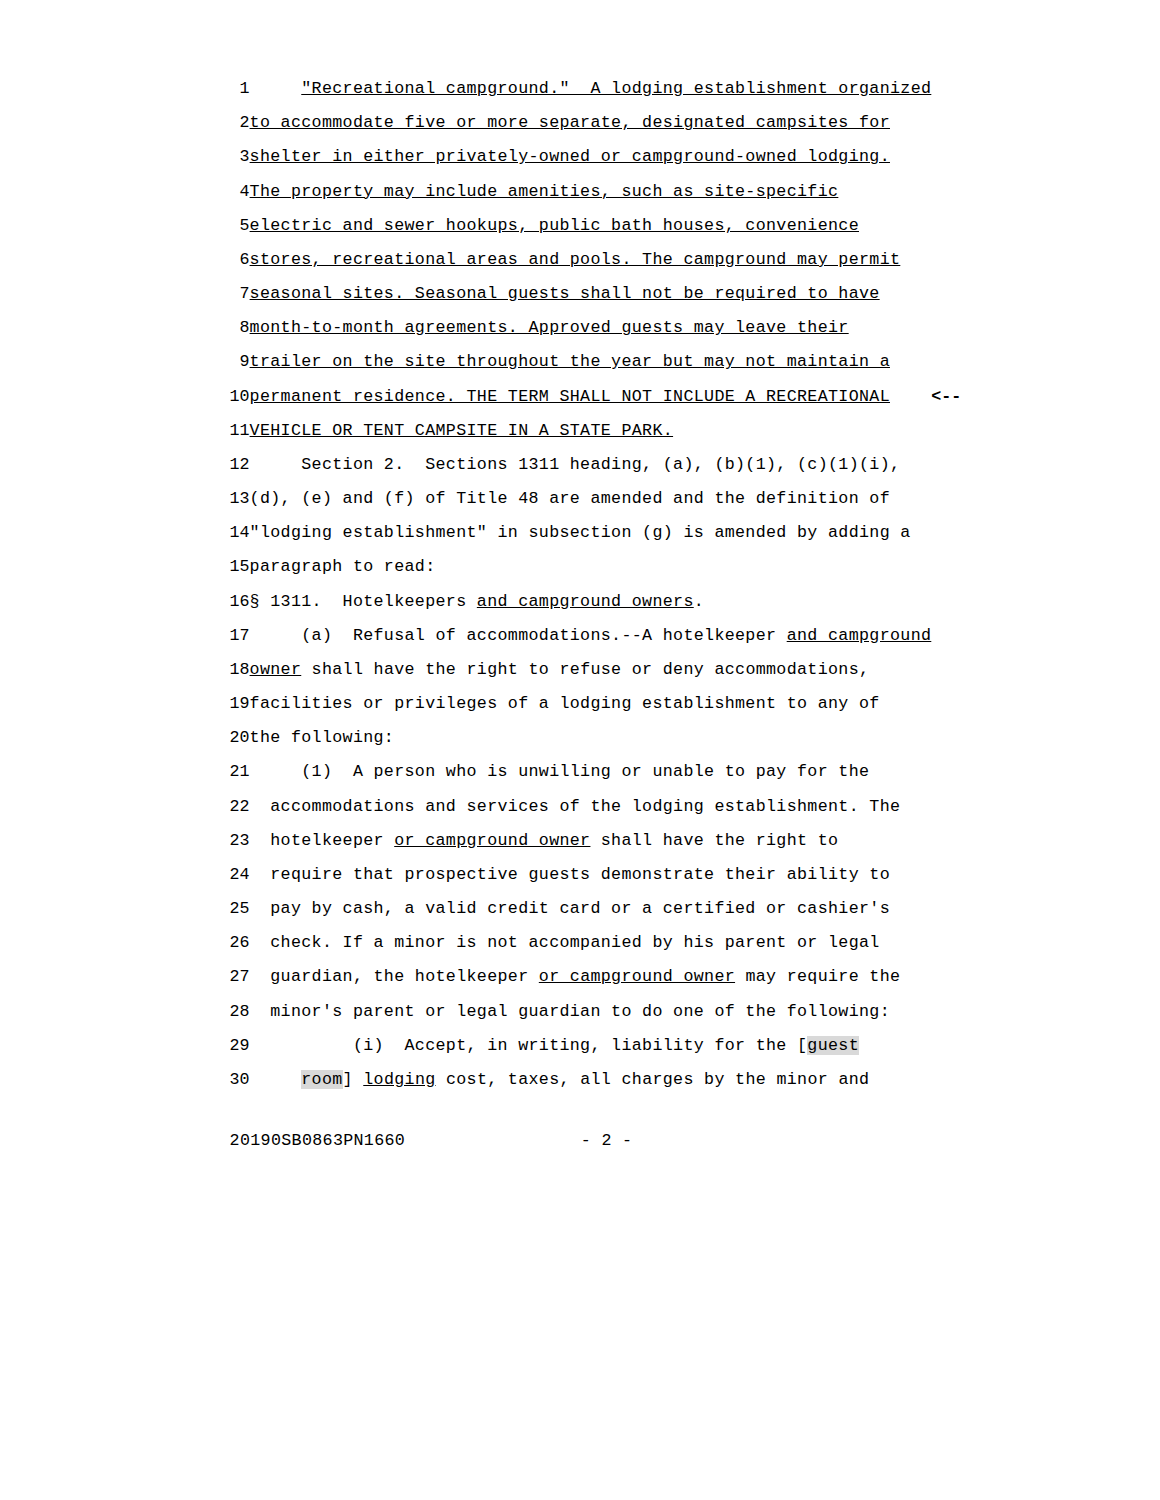| 1 | "Recreational campground." A lodging establishment organized | |
| 2 | to accommodate five or more separate, designated campsites for | |
| 3 | shelter in either privately-owned or campground-owned lodging. | |
| 4 | The property may include amenities, such as site-specific | |
| 5 | electric and sewer hookups, public bath houses, convenience | |
| 6 | stores, recreational areas and pools. The campground may permit | |
| 7 | seasonal sites. Seasonal guests shall not be required to have | |
| 8 | month-to-month agreements. Approved guests may leave their | |
| 9 | trailer on the site throughout the year but may not maintain a | |
| 10 | permanent residence. THE TERM SHALL NOT INCLUDE A RECREATIONAL | <-- |
| 11 | VEHICLE OR TENT CAMPSITE IN A STATE PARK. | |
| 12 | Section 2. Sections 1311 heading, (a), (b)(1), (c)(1)(i), | |
| 13 | (d), (e) and (f) of Title 48 are amended and the definition of | |
| 14 | "lodging establishment" in subsection (g) is amended by adding a | |
| 15 | paragraph to read: | |
| 16 | § 1311. Hotelkeepers and campground owners . | |
| 17 | (a) Refusal of accommodations.--A hotelkeeper and campground | |
| 18 | owner shall have the right to refuse or deny accommodations, | |
| 19 | facilities or privileges of a lodging establishment to any of | |
| 20 | the following: | |
| 21 | (1) A person who is unwilling or unable to pay for the | |
| 22 | accommodations and services of the lodging establishment. The | |
| 23 | hotelkeeper or campground owner shall have the right to | |
| 24 | require that prospective guests demonstrate their ability to | |
| 25 | pay by cash, a valid credit card or a certified or cashier's | |
| 26 | check. If a minor is not accompanied by his parent or legal | |
| 27 | guardian, the hotelkeeper or campground owner may require the | |
| 28 | minor's parent or legal guardian to do one of the following: | |
| 29 | (i) Accept, in writing, liability for the [ guest | |
| 30 | room ] lodging cost, taxes, all charges by the minor and | |
20190SB0863PN1660 - 2 -